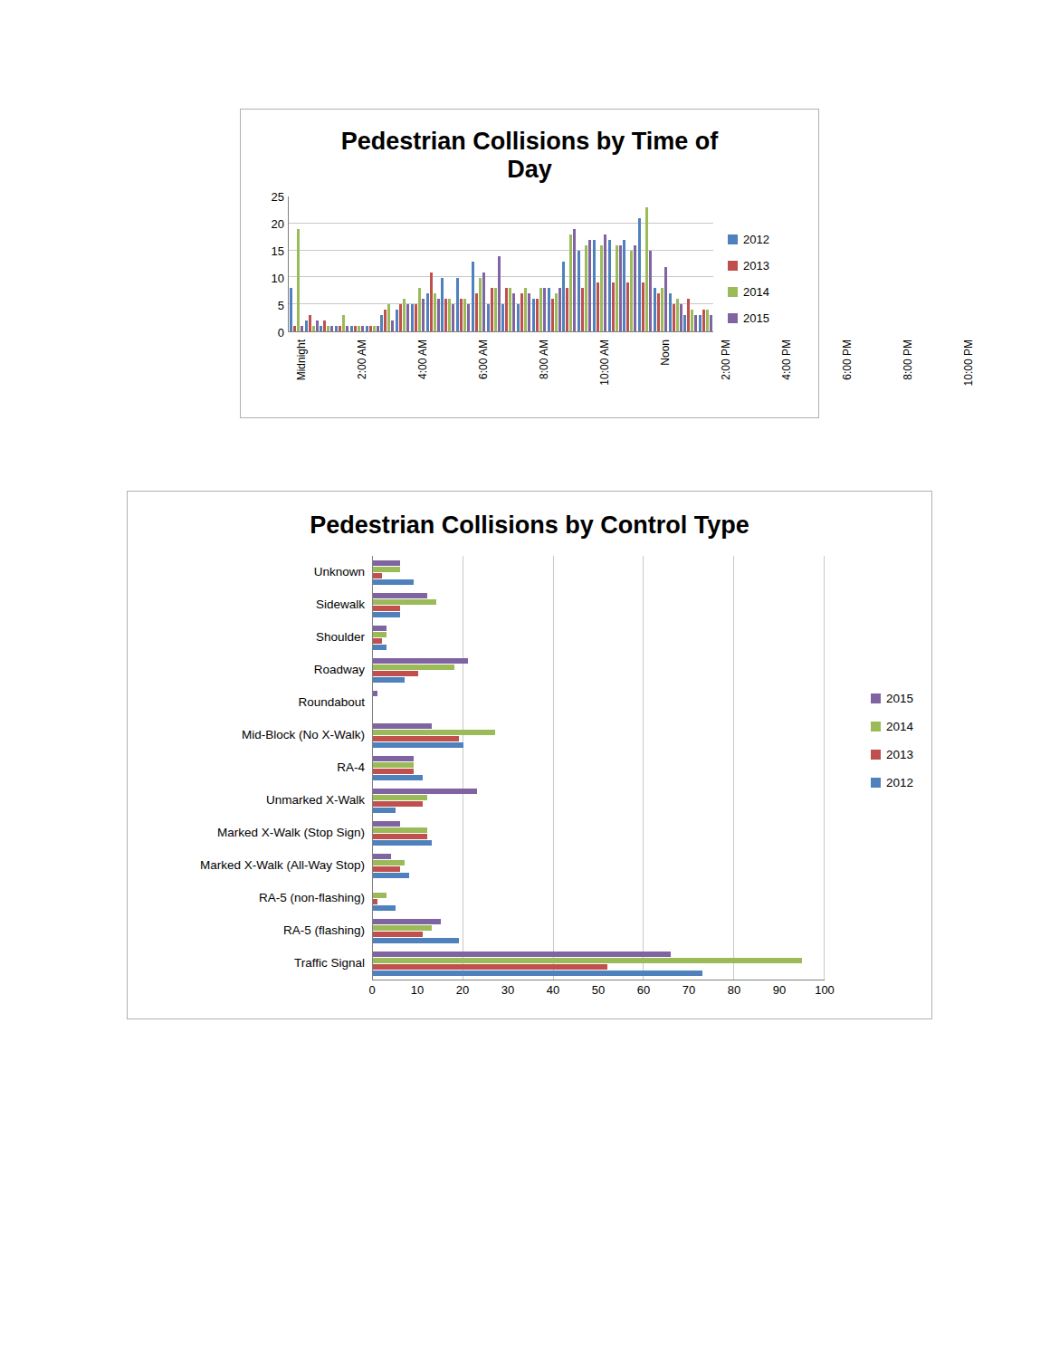Pedestrian Collisions by Time of
Day
25 20 15 10 5 0
2012
2013
2014
2015
Midnight 2:00 AM 4:00 AM 6:00 AM 8:00 AM 10:00 AM Noon 2:00 PM 4:00 PM 6:00 PM 8:00 PM 10:00 PM
Pedestrian Collisions by Control Type
Unknown
Sidewalk
Shoulder
Roadway
Roundabout
Mid-Block (No X-Walk)
RA-4
Unmarked X-Walk
Marked X-Walk (Stop Sign)
Marked X-Walk (All-Way Stop)
RA-5 (non-flashing)
RA-5 (flashing)
Traffic Signal
0 10 20 30 40 50 60 70 80 90 100
2015
2014
2013
2012